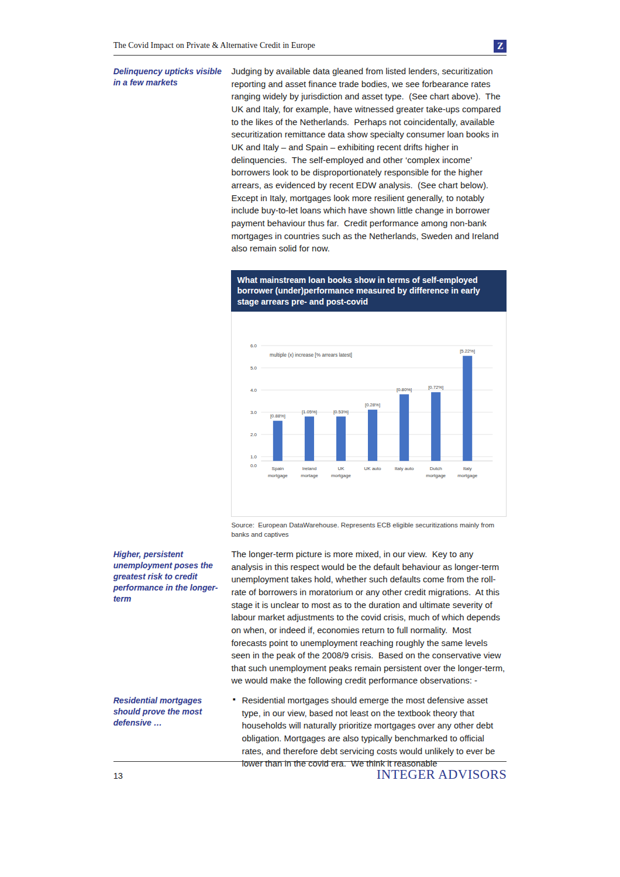The Covid Impact on Private & Alternative Credit in Europe
Z
Delinquency upticks visible in a few markets
Judging by available data gleaned from listed lenders, securitization reporting and asset finance trade bodies, we see forbearance rates ranging widely by jurisdiction and asset type. (See chart above). The UK and Italy, for example, have witnessed greater take-ups compared to the likes of the Netherlands. Perhaps not coincidentally, available securitization remittance data show specialty consumer loan books in UK and Italy – and Spain – exhibiting recent drifts higher in delinquencies. The self-employed and other ‘complex income’ borrowers look to be disproportionately responsible for the higher arrears, as evidenced by recent EDW analysis. (See chart below). Except in Italy, mortgages look more resilient generally, to notably include buy-to-let loans which have shown little change in borrower payment behaviour thus far. Credit performance among non-bank mortgages in countries such as the Netherlands, Sweden and Ireland also remain solid for now.
What mainstream loan books show in terms of self-employed borrower (under)performance measured by difference in early stage arrears pre- and post-covid
6.0 5.0 4.0 3.0 2.0 1.0 0.0 multiple (x) increase [% arrears latest] [0.88%] [1.05%] [0.53%] [0.28%] [0.80%] [0.72%] [5.22%] Spainmortgage Irelandmortage UKmortgage UK auto Italy auto Dutchmortgage Italymortgage
Source: European DataWarehouse. Represents ECB eligible securitizations mainly from banks and captives
Higher, persistent unemployment poses the greatest risk to credit performance in the longer-term
The longer-term picture is more mixed, in our view. Key to any analysis in this respect would be the default behaviour as longer-term unemployment takes hold, whether such defaults come from the roll-rate of borrowers in moratorium or any other credit migrations. At this stage it is unclear to most as to the duration and ultimate severity of labour market adjustments to the covid crisis, much of which depends on when, or indeed if, economies return to full normality. Most forecasts point to unemployment reaching roughly the same levels seen in the peak of the 2008/9 crisis. Based on the conservative view that such unemployment peaks remain persistent over the longer-term, we would make the following credit performance observations: -
Residential mortgages should prove the most defensive …
Residential mortgages should emerge the most defensive asset type, in our view, based not least on the textbook theory that households will naturally prioritize mortgages over any other debt obligation. Mortgages are also typically benchmarked to official rates, and therefore debt servicing costs would unlikely to ever be lower than in the covid era. We think it reasonable
13
INTEGER ADVISORS